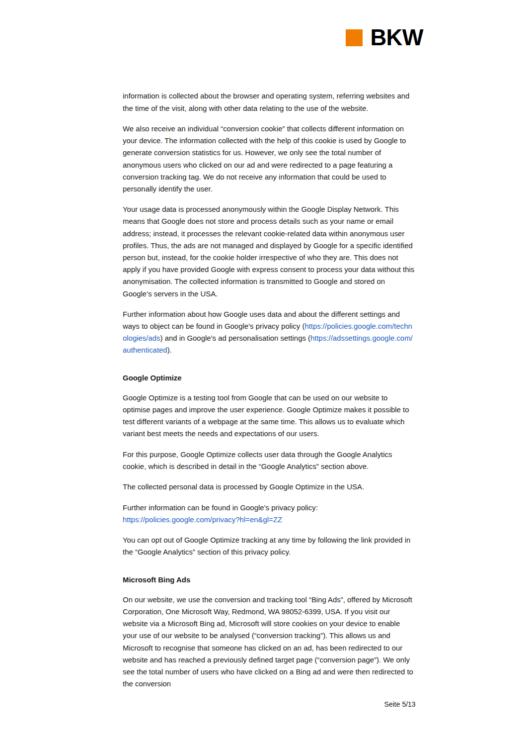BKW
information is collected about the browser and operating system, referring websites and the time of the visit, along with other data relating to the use of the website.
We also receive an individual “conversion cookie” that collects different information on your device. The information collected with the help of this cookie is used by Google to generate conversion statistics for us. However, we only see the total number of anonymous users who clicked on our ad and were redirected to a page featuring a conversion tracking tag. We do not receive any information that could be used to personally identify the user.
Your usage data is processed anonymously within the Google Display Network. This means that Google does not store and process details such as your name or email address; instead, it processes the relevant cookie-related data within anonymous user profiles. Thus, the ads are not managed and displayed by Google for a specific identified person but, instead, for the cookie holder irrespective of who they are. This does not apply if you have provided Google with express consent to process your data without this anonymisation. The collected information is transmitted to Google and stored on Google’s servers in the USA.
Further information about how Google uses data and about the different settings and ways to object can be found in Google’s privacy policy (https://policies.google.com/technologies/ads) and in Google’s ad personalisation settings (https://adssettings.google.com/authenticated).
Google Optimize
Google Optimize is a testing tool from Google that can be used on our website to optimise pages and improve the user experience. Google Optimize makes it possible to test different variants of a webpage at the same time. This allows us to evaluate which variant best meets the needs and expectations of our users.
For this purpose, Google Optimize collects user data through the Google Analytics cookie, which is described in detail in the “Google Analytics” section above.
The collected personal data is processed by Google Optimize in the USA.
Further information can be found in Google’s privacy policy:
https://policies.google.com/privacy?hl=en&gl=ZZ
You can opt out of Google Optimize tracking at any time by following the link provided in the “Google Analytics” section of this privacy policy.
Microsoft Bing Ads
On our website, we use the conversion and tracking tool “Bing Ads”, offered by Microsoft Corporation, One Microsoft Way, Redmond, WA 98052-6399, USA. If you visit our website via a Microsoft Bing ad, Microsoft will store cookies on your device to enable your use of our website to be analysed (“conversion tracking”). This allows us and Microsoft to recognise that someone has clicked on an ad, has been redirected to our website and has reached a previously defined target page (“conversion page”). We only see the total number of users who have clicked on a Bing ad and were then redirected to the conversion
Seite 5/13